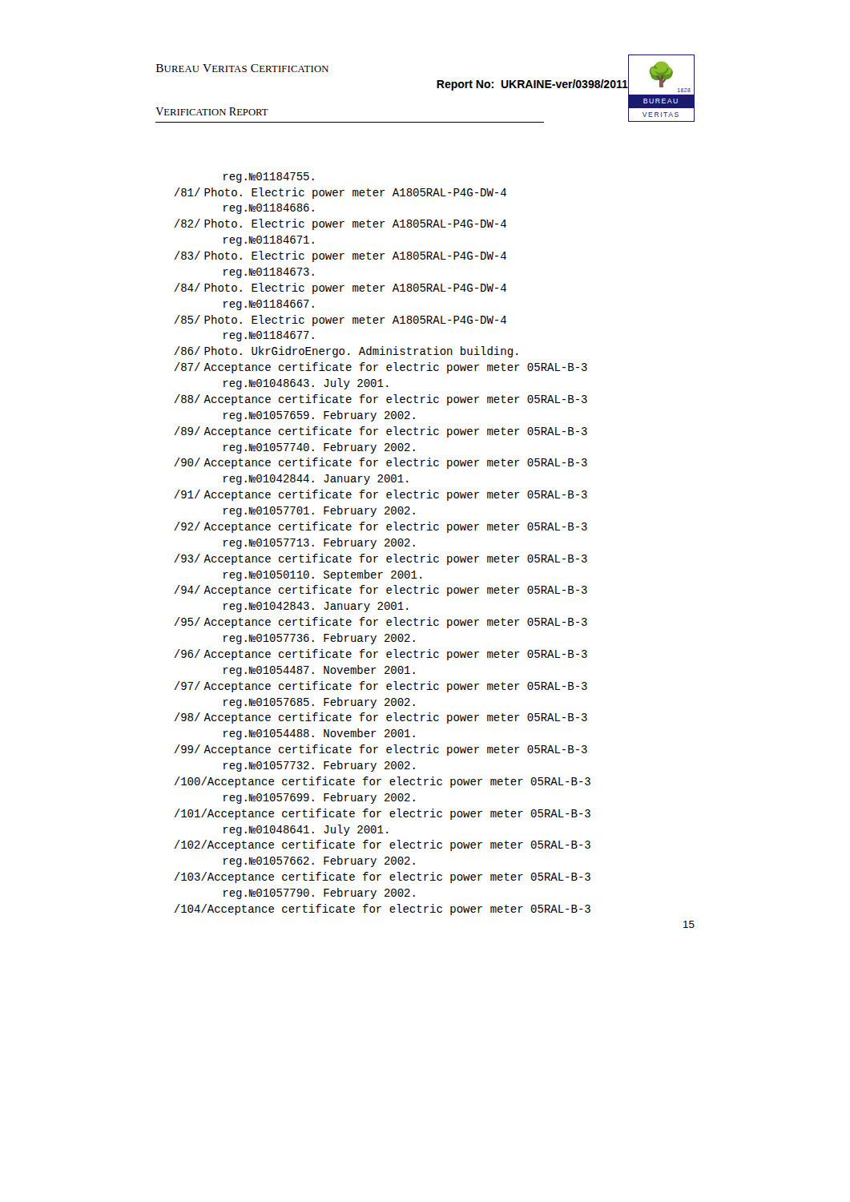BUREAU VERITAS CERTIFICATION
Report No: UKRAINE-ver/0398/2011
VERIFICATION REPORT
🌳 1828
BUREAU
VERITAS
reg.№01184755.
/81/
Photo. Electric power meter A1805RAL-P4G-DW-4
reg.№01184686.
/82/
Photo. Electric power meter A1805RAL-P4G-DW-4
reg.№01184671.
/83/
Photo. Electric power meter A1805RAL-P4G-DW-4
reg.№01184673.
/84/
Photo. Electric power meter A1805RAL-P4G-DW-4
reg.№01184667.
/85/
Photo. Electric power meter A1805RAL-P4G-DW-4
reg.№01184677.
/86/
Photo. UkrGidroEnergo. Administration building.
/87/
Acceptance certificate for electric power meter 05RAL-B-3
reg.№01048643. July 2001.
/88/
Acceptance certificate for electric power meter 05RAL-B-3
reg.№01057659. February 2002.
/89/
Acceptance certificate for electric power meter 05RAL-B-3
reg.№01057740. February 2002.
/90/
Acceptance certificate for electric power meter 05RAL-B-3
reg.№01042844. January 2001.
/91/
Acceptance certificate for electric power meter 05RAL-B-3
reg.№01057701. February 2002.
/92/
Acceptance certificate for electric power meter 05RAL-B-3
reg.№01057713. February 2002.
/93/
Acceptance certificate for electric power meter 05RAL-B-3
reg.№01050110. September 2001.
/94/
Acceptance certificate for electric power meter 05RAL-B-3
reg.№01042843. January 2001.
/95/
Acceptance certificate for electric power meter 05RAL-B-3
reg.№01057736. February 2002.
/96/
Acceptance certificate for electric power meter 05RAL-B-3
reg.№01054487. November 2001.
/97/
Acceptance certificate for electric power meter 05RAL-B-3
reg.№01057685. February 2002.
/98/
Acceptance certificate for electric power meter 05RAL-B-3
reg.№01054488. November 2001.
/99/
Acceptance certificate for electric power meter 05RAL-B-3
reg.№01057732. February 2002.
/100/
Acceptance certificate for electric power meter 05RAL-B-3
reg.№01057699. February 2002.
/101/
Acceptance certificate for electric power meter 05RAL-B-3
reg.№01048641. July 2001.
/102/
Acceptance certificate for electric power meter 05RAL-B-3
reg.№01057662. February 2002.
/103/
Acceptance certificate for electric power meter 05RAL-B-3
reg.№01057790. February 2002.
/104/
Acceptance certificate for electric power meter 05RAL-B-3
15